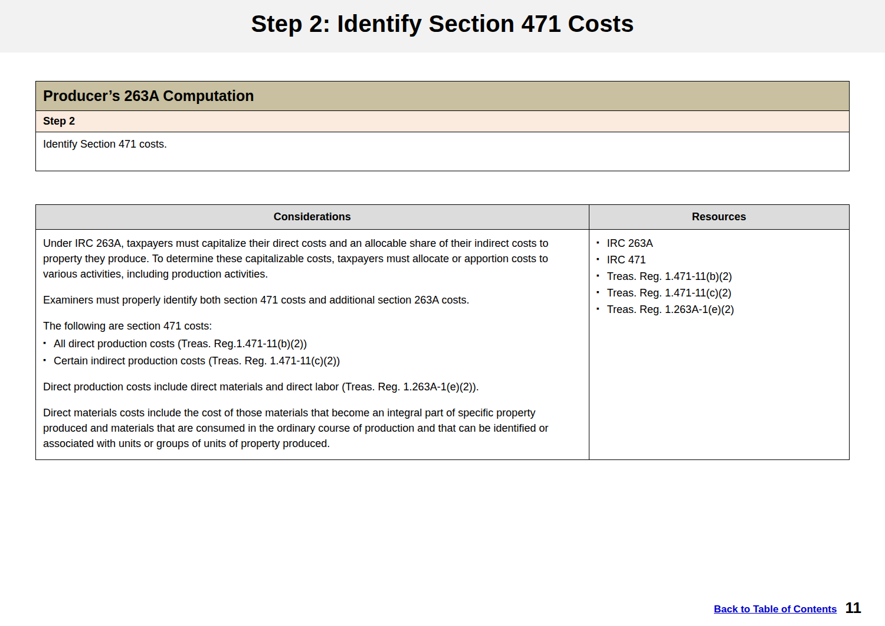Step 2: Identify Section 471 Costs
| Producer’s 263A Computation |
| Step 2 |
| Identify Section 471 costs. |
| Considerations | Resources |
| --- | --- |
| Under IRC 263A, taxpayers must capitalize their direct costs and an allocable share of their indirect costs to property they produce. To determine these capitalizable costs, taxpayers must allocate or apportion costs to various activities, including production activities. Examiners must properly identify both section 471 costs and additional section 263A costs. The following are section 471 costs: All direct production costs (Treas. Reg.1.471-11(b)(2)) Certain indirect production costs (Treas. Reg. 1.471-11(c)(2)) Direct production costs include direct materials and direct labor (Treas. Reg. 1.263A-1(e)(2)). Direct materials costs include the cost of those materials that become an integral part of specific property produced and materials that are consumed in the ordinary course of production and that can be identified or associated with units or groups of units of property produced. | IRC 263A IRC 471 Treas. Reg. 1.471-11(b)(2) Treas. Reg. 1.471-11(c)(2) Treas. Reg. 1.263A-1(e)(2) |
Back to Table of Contents 11